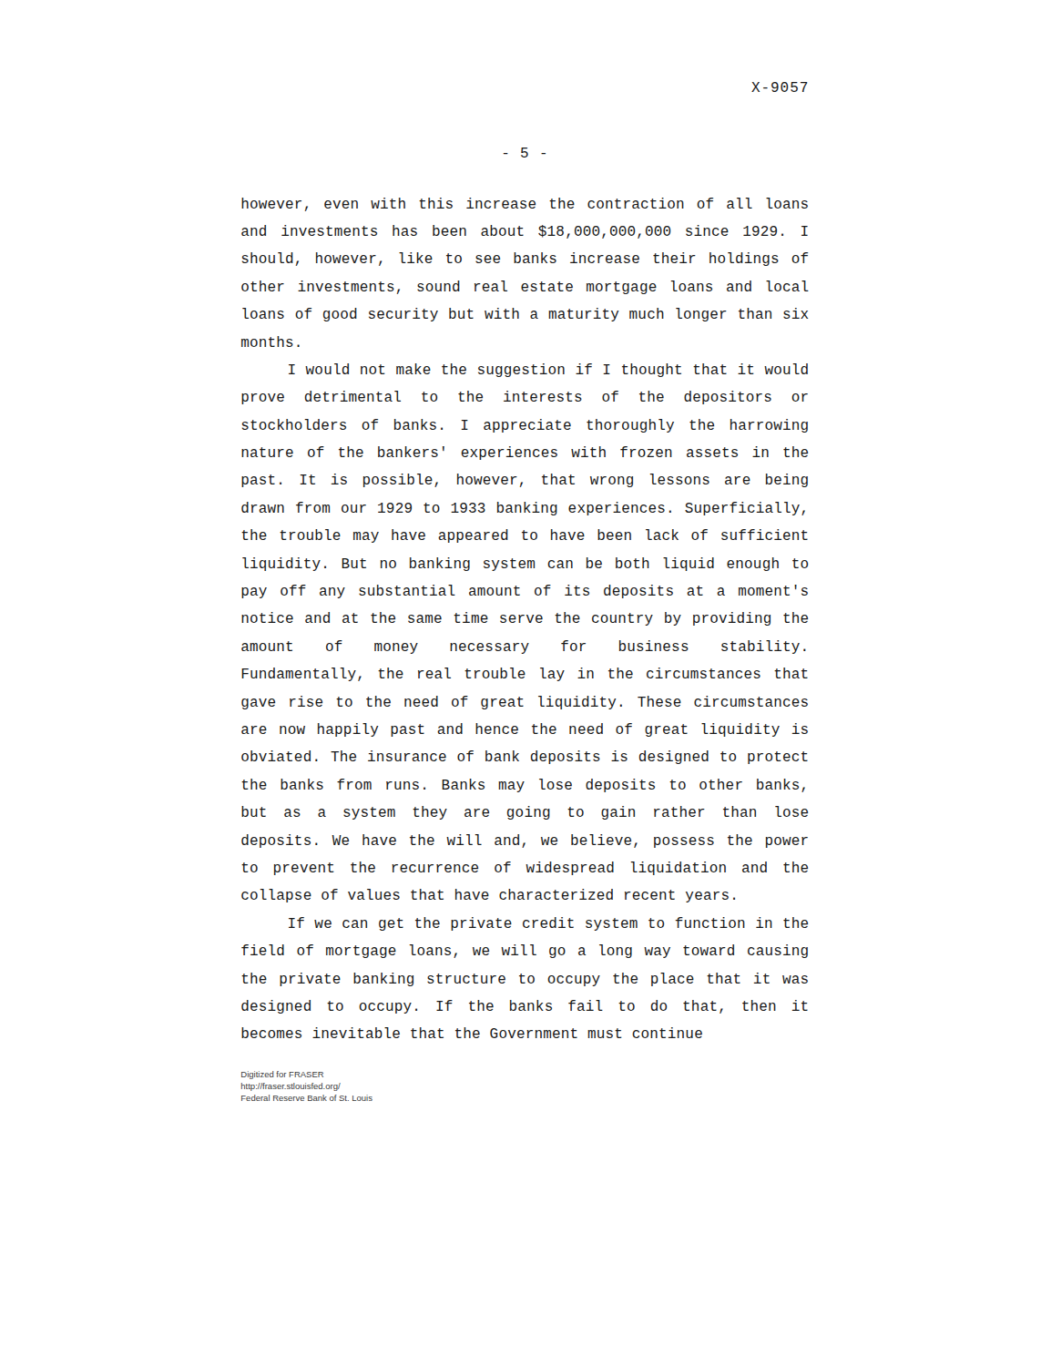X-9057
- 5 -
however, even with this increase the contraction of all loans and investments has been about $18,000,000,000 since 1929. I should, however, like to see banks increase their holdings of other investments, sound real estate mortgage loans and local loans of good security but with a maturity much longer than six months.
I would not make the suggestion if I thought that it would prove detrimental to the interests of the depositors or stockholders of banks. I appreciate thoroughly the harrowing nature of the bankers' experiences with frozen assets in the past. It is possible, however, that wrong lessons are being drawn from our 1929 to 1933 banking experiences. Superficially, the trouble may have appeared to have been lack of sufficient liquidity. But no banking system can be both liquid enough to pay off any substantial amount of its deposits at a moment's notice and at the same time serve the country by providing the amount of money necessary for business stability. Fundamentally, the real trouble lay in the circumstances that gave rise to the need of great liquidity. These circumstances are now happily past and hence the need of great liquidity is obviated. The insurance of bank deposits is designed to protect the banks from runs. Banks may lose deposits to other banks, but as a system they are going to gain rather than lose deposits. We have the will and, we believe, possess the power to prevent the recurrence of widespread liquidation and the collapse of values that have characterized recent years.
If we can get the private credit system to function in the field of mortgage loans, we will go a long way toward causing the private banking structure to occupy the place that it was designed to occupy. If the banks fail to do that, then it becomes inevitable that the Government must continue
Digitized for FRASER
http://fraser.stlouisfed.org/
Federal Reserve Bank of St. Louis